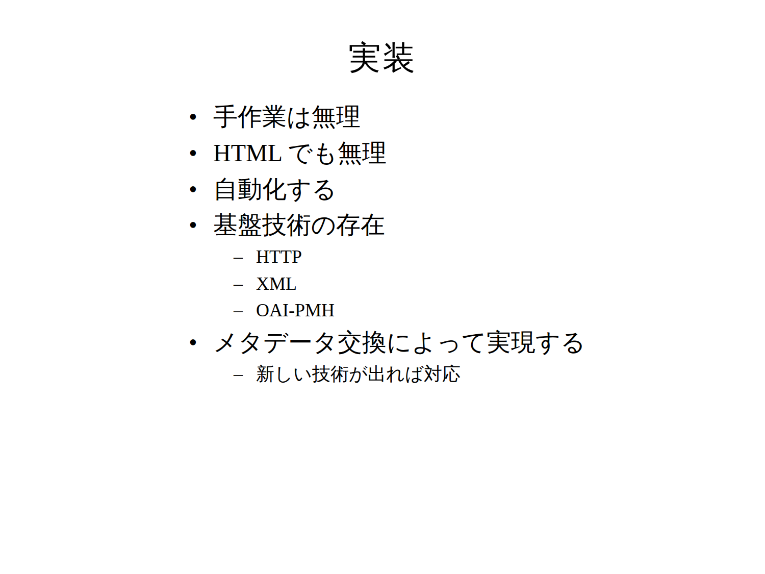実装
手作業は無理
HTML でも無理
自動化する
基盤技術の存在
HTTP
XML
OAI-PMH
メタデータ交換によって実現する
新しい技術が出れば対応